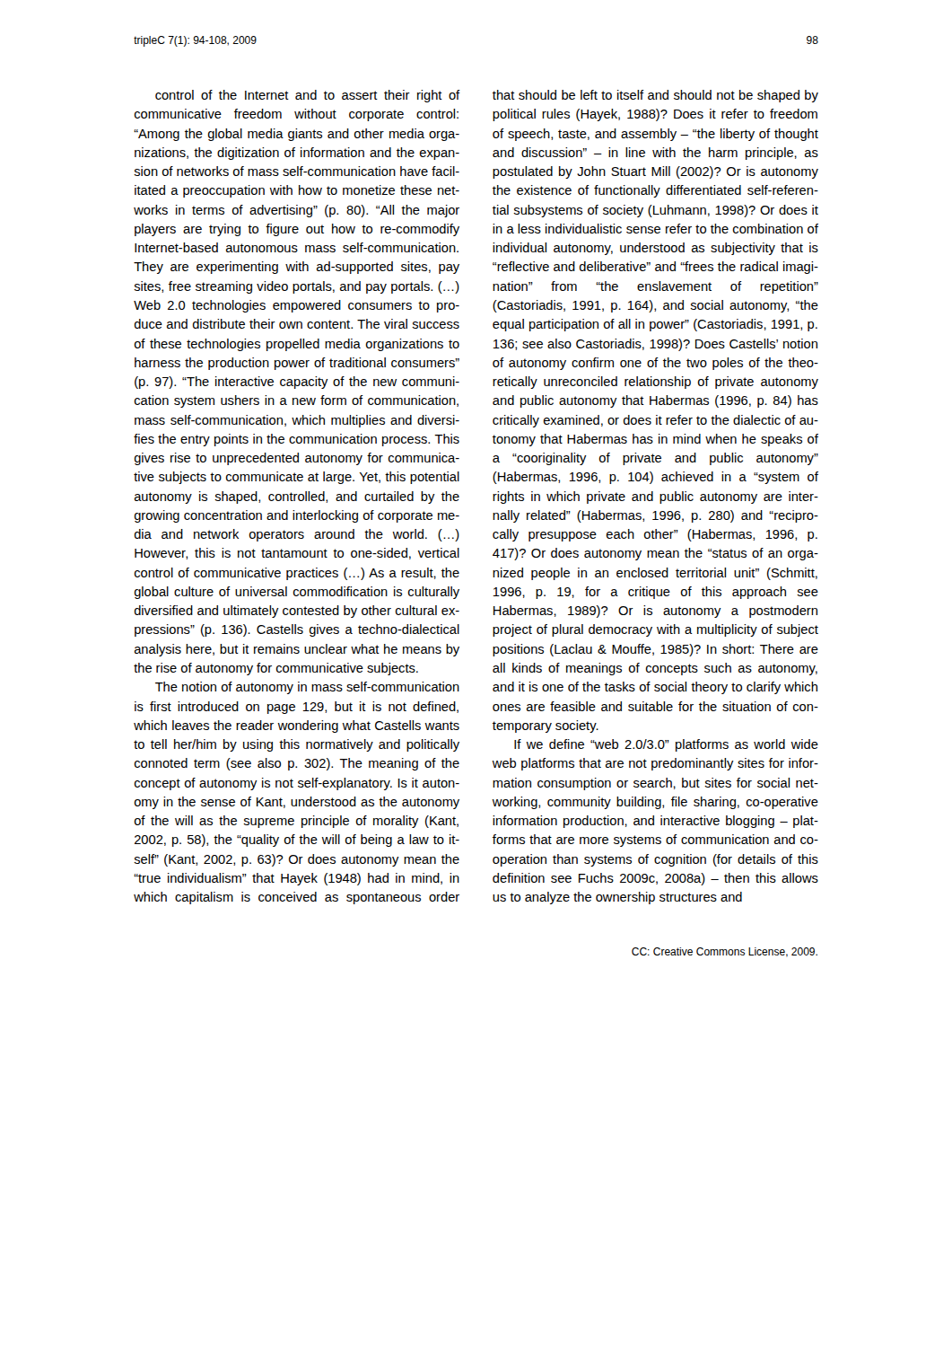tripleC 7(1): 94-108, 2009 98
control of the Internet and to assert their right of communicative freedom without corporate control: “Among the global media giants and other media organizations, the digitization of information and the expansion of networks of mass self-communication have facilitated a preoccupation with how to monetize these networks in terms of advertising” (p. 80). “All the major players are trying to figure out how to re-commodify Internet-based autonomous mass self-communication. They are experimenting with ad-supported sites, pay sites, free streaming video portals, and pay portals. (…) Web 2.0 technologies empowered consumers to produce and distribute their own content. The viral success of these technologies propelled media organizations to harness the production power of traditional consumers” (p. 97). “The interactive capacity of the new communication system ushers in a new form of communication, mass self-communication, which multiplies and diversifies the entry points in the communication process. This gives rise to unprecedented autonomy for communicative subjects to communicate at large. Yet, this potential autonomy is shaped, controlled, and curtailed by the growing concentration and interlocking of corporate media and network operators around the world. (…) However, this is not tantamount to one-sided, vertical control of communicative practices (…) As a result, the global culture of universal commodification is culturally diversified and ultimately contested by other cultural expressions” (p. 136). Castells gives a techno-dialectical analysis here, but it remains unclear what he means by the rise of autonomy for communicative subjects.
The notion of autonomy in mass self-communication is first introduced on page 129, but it is not defined, which leaves the reader wondering what Castells wants to tell her/him by using this normatively and politically connoted term (see also p. 302). The meaning of the concept of autonomy is not self-explanatory. Is it autonomy in the sense of Kant, understood as the autonomy of the will as the supreme principle of morality (Kant, 2002, p. 58), the “quality of the will of being a law to itself” (Kant, 2002, p. 63)? Or does autonomy mean the “true individualism” that Hayek (1948) had in mind, in which capitalism is conceived as spontaneous order that should be left to itself and should not be shaped by political rules (Hayek, 1988)? Does it refer to freedom of speech, taste, and assembly – “the liberty of thought and discussion” – in line with the harm principle, as postulated by John Stuart Mill (2002)? Or is autonomy the existence of functionally differentiated self-referential subsystems of society (Luhmann, 1998)? Or does it in a less individualistic sense refer to the combination of individual autonomy, understood as subjectivity that is “reflective and deliberative” and “frees the radical imagination” from “the enslavement of repetition” (Castoriadis, 1991, p. 164), and social autonomy, “the equal participation of all in power” (Castoriadis, 1991, p. 136; see also Castoriadis, 1998)? Does Castells’ notion of autonomy confirm one of the two poles of the theoretically unreconciled relationship of private autonomy and public autonomy that Habermas (1996, p. 84) has critically examined, or does it refer to the dialectic of autonomy that Habermas has in mind when he speaks of a “cooriginality of private and public autonomy” (Habermas, 1996, p. 104) achieved in a “system of rights in which private and public autonomy are internally related” (Habermas, 1996, p. 280) and “reciprocally presuppose each other” (Habermas, 1996, p. 417)? Or does autonomy mean the “status of an organized people in an enclosed territorial unit” (Schmitt, 1996, p. 19, for a critique of this approach see Habermas, 1989)? Or is autonomy a postmodern project of plural democracy with a multiplicity of subject positions (Laclau & Mouffe, 1985)? In short: There are all kinds of meanings of concepts such as autonomy, and it is one of the tasks of social theory to clarify which ones are feasible and suitable for the situation of contemporary society.
If we define “web 2.0/3.0” platforms as world wide web platforms that are not predominantly sites for information consumption or search, but sites for social networking, community building, file sharing, co-operative information production, and interactive blogging – platforms that are more systems of communication and co-operation than systems of cognition (for details of this definition see Fuchs 2009c, 2008a) – then this allows us to analyze the ownership structures and
CC: Creative Commons License, 2009.